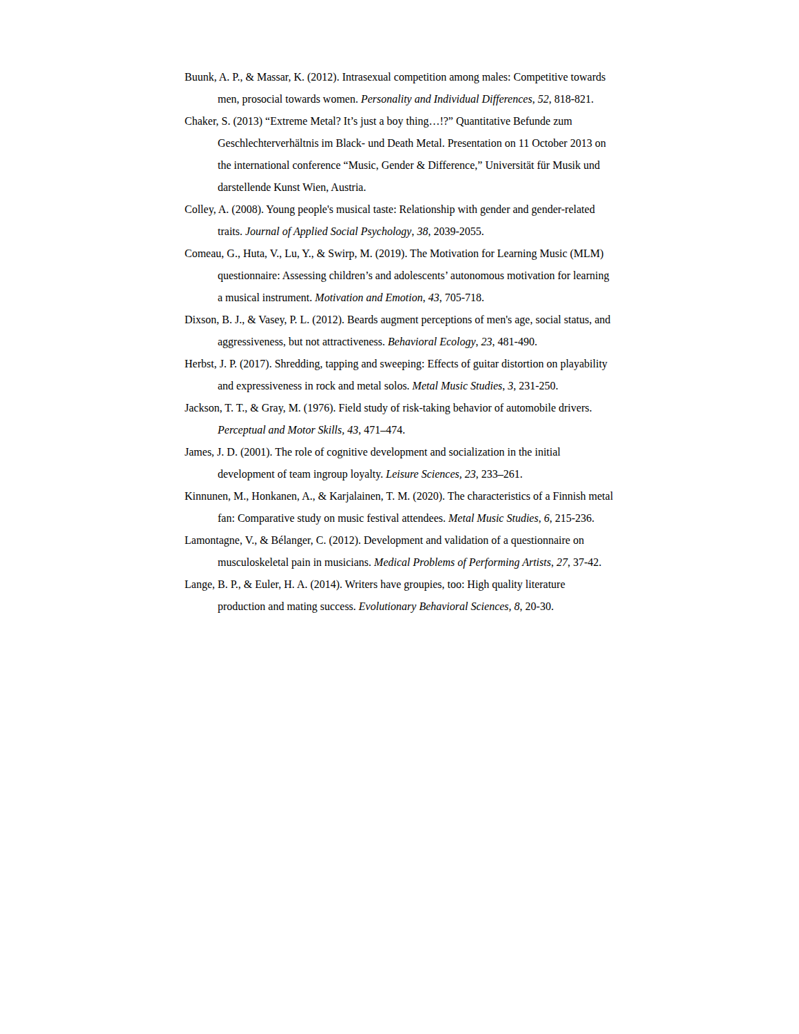Buunk, A. P., & Massar, K. (2012). Intrasexual competition among males: Competitive towards men, prosocial towards women. Personality and Individual Differences, 52, 818-821.
Chaker, S. (2013) “Extreme Metal? It’s just a boy thing…!?” Quantitative Befunde zum Geschlechterverhältnis im Black- und Death Metal. Presentation on 11 October 2013 on the international conference “Music, Gender & Difference,” Universität für Musik und darstellende Kunst Wien, Austria.
Colley, A. (2008). Young people's musical taste: Relationship with gender and gender-related traits. Journal of Applied Social Psychology, 38, 2039-2055.
Comeau, G., Huta, V., Lu, Y., & Swirp, M. (2019). The Motivation for Learning Music (MLM) questionnaire: Assessing children’s and adolescents’ autonomous motivation for learning a musical instrument. Motivation and Emotion, 43, 705-718.
Dixson, B. J., & Vasey, P. L. (2012). Beards augment perceptions of men's age, social status, and aggressiveness, but not attractiveness. Behavioral Ecology, 23, 481-490.
Herbst, J. P. (2017). Shredding, tapping and sweeping: Effects of guitar distortion on playability and expressiveness in rock and metal solos. Metal Music Studies, 3, 231-250.
Jackson, T. T., & Gray, M. (1976). Field study of risk-taking behavior of automobile drivers. Perceptual and Motor Skills, 43, 471–474.
James, J. D. (2001). The role of cognitive development and socialization in the initial development of team ingroup loyalty. Leisure Sciences, 23, 233–261.
Kinnunen, M., Honkanen, A., & Karjalainen, T. M. (2020). The characteristics of a Finnish metal fan: Comparative study on music festival attendees. Metal Music Studies, 6, 215-236.
Lamontagne, V., & Bélanger, C. (2012). Development and validation of a questionnaire on musculoskeletal pain in musicians. Medical Problems of Performing Artists, 27, 37-42.
Lange, B. P., & Euler, H. A. (2014). Writers have groupies, too: High quality literature production and mating success. Evolutionary Behavioral Sciences, 8, 20-30.